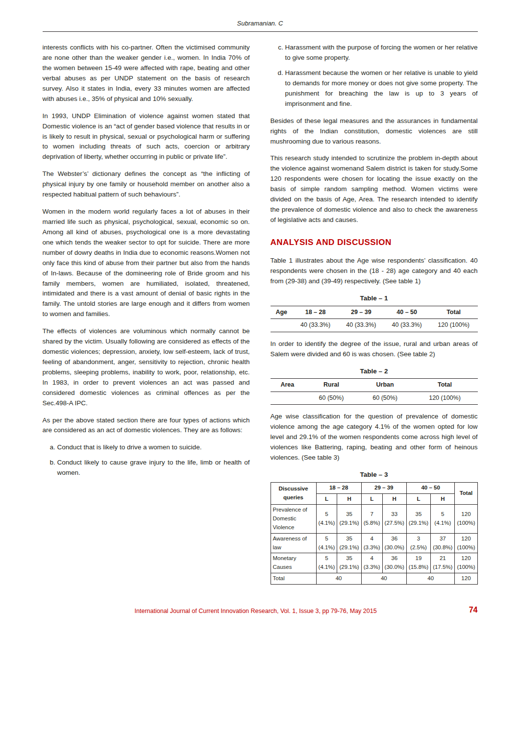Subramanian. C
interests conflicts with his co-partner. Often the victimised community are none other than the weaker gender i.e., women. In India 70% of the women between 15-49 were affected with rape, beating and other verbal abuses as per UNDP statement on the basis of research survey. Also it states in India, every 33 minutes women are affected with abuses i.e., 35% of physical and 10% sexually.
In 1993, UNDP Elimination of violence against women stated that Domestic violence is an “act of gender based violence that results in or is likely to result in physical, sexual or psychological harm or suffering to women including threats of such acts, coercion or arbitrary deprivation of liberty, whether occurring in public or private life”.
The Webster’s’ dictionary defines the concept as “the inflicting of physical injury by one family or household member on another also a respected habitual pattern of such behaviours”.
Women in the modern world regularly faces a lot of abuses in their married life such as physical, psychological, sexual, economic so on. Among all kind of abuses, psychological one is a more devastating one which tends the weaker sector to opt for suicide. There are more number of dowry deaths in India due to economic reasons.Women not only face this kind of abuse from their partner but also from the hands of In-laws. Because of the domineering role of Bride groom and his family members, women are humiliated, isolated, threatened, intimidated and there is a vast amount of denial of basic rights in the family. The untold stories are large enough and it differs from women to women and families.
The effects of violences are voluminous which normally cannot be shared by the victim. Usually following are considered as effects of the domestic violences; depression, anxiety, low self-esteem, lack of trust, feeling of abandonment, anger, sensitivity to rejection, chronic health problems, sleeping problems, inability to work, poor, relationship, etc. In 1983, in order to prevent violences an act was passed and considered domestic violences as criminal offences as per the Sec.498-A IPC.
As per the above stated section there are four types of actions which are considered as an act of domestic violences. They are as follows:
Conduct that is likely to drive a women to suicide.
Conduct likely to cause grave injury to the life, limb or health of women.
Harassment with the purpose of forcing the women or her relative to give some property.
Harassment because the women or her relative is unable to yield to demands for more money or does not give some property. The punishment for breaching the law is up to 3 years of imprisonment and fine.
Besides of these legal measures and the assurances in fundamental rights of the Indian constitution, domestic violences are still mushrooming due to various reasons.
This research study intended to scrutinize the problem in-depth about the violence against womenand Salem district is taken for study.Some 120 respondents were chosen for locating the issue exactly on the basis of simple random sampling method. Women victims were divided on the basis of Age, Area. The research intended to identify the prevalence of domestic violence and also to check the awareness of legislative acts and causes.
ANALYSIS AND DISCUSSION
Table 1 illustrates about the Age wise respondents’ classification. 40 respondents were chosen in the (18 - 28) age category and 40 each from (29-38) and (39-49) respectively. (See table 1)
Table – 1
| Age | 18 – 28 | 29 – 39 | 40 – 50 | Total |
| --- | --- | --- | --- | --- |
| | 40 (33.3%) | 40 (33.3%) | 40 (33.3%) | 120 (100%) |
In order to identify the degree of the issue, rural and urban areas of Salem were divided and 60 is was chosen. (See table 2)
Table – 2
| Area | Rural | Urban | Total |
| --- | --- | --- | --- |
| | 60 (50%) | 60 (50%) | 120 (100%) |
Age wise classification for the question of prevalence of domestic violence among the age category 4.1% of the women opted for low level and 29.1% of the women respondents come across high level of violences like Battering, raping, beating and other form of heinous violences. (See table 3)
Table – 3
| Discussive queries | 18 – 28 | 29 – 39 | 40 – 50 | Total |
| --- | --- | --- | --- | --- |
| L | H | L | H | L | H |
| Prevalence of Domestic Violence | 5 (4.1%) | 35 (29.1%) | 7 (5.8%) | 33 (27.5%) | 35 (29.1%) | 5 (4.1%) | 120 (100%) |
| Awareness of law | 5 (4.1%) | 35 (29.1%) | 4 (3.3%) | 36 (30.0%) | 3 (2.5%) | 37 (30.8%) | 120 (100%) |
| Monetary Causes | 5 (4.1%) | 35 (29.1%) | 4 (3.3%) | 36 (30.0%) | 19 (15.8%) | 21 (17.5%) | 120 (100%) |
| Total | 40 | 40 | 40 | 120 |
International Journal of Current Innovation Research, Vol. 1, Issue 3, pp 79-76, May 2015
74